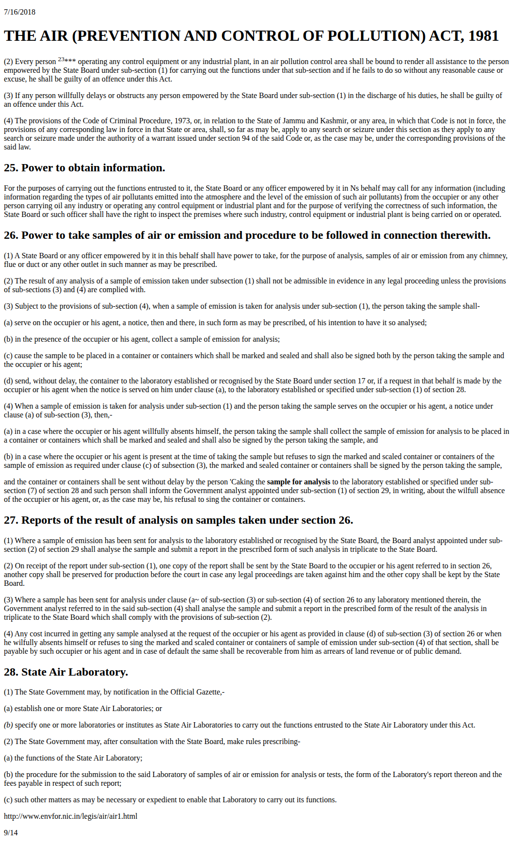7/16/2018
THE AIR (PREVENTION AND CONTROL OF POLLUTION) ACT, 1981
(2) Every person 23*** operating any control equipment or any industrial plant, in an air pollution control area shall be bound to render all assistance to the person empowered by the State Board under sub-section (1) for carrying out the functions under that sub-section and if he fails to do so without any reasonable cause or excuse, he shall be guilty of an offence under this Act.
(3) If any person willfully delays or obstructs any person empowered by the State Board under sub-section (1) in the discharge of his duties, he shall be guilty of an offence under this Act.
(4) The provisions of the Code of Criminal Procedure, 1973, or, in relation to the State of Jammu and Kashmir, or any area, in which that Code is not in force, the provisions of any corresponding law in force in that State or area, shall, so far as may be, apply to any search or seizure under this section as they apply to any search or seizure made under the authority of a warrant issued under section 94 of the said Code or, as the case may be, under the corresponding provisions of the said law.
25. Power to obtain information.
For the purposes of carrying out the functions entrusted to it, the State Board or any officer empowered by it in Ns behalf may call for any information (including information regarding the types of air pollutants emitted into the atmosphere and the level of the emission of such air pollutants) from the occupier or any other person carrying oil any industry or operating any control equipment or industrial plant and for the purpose of verifying the correctness of such information, the State Board or such officer shall have the right to inspect the premises where such industry, control equipment or industrial plant is being carried on or operated.
26. Power to take samples of air or emission and procedure to be followed in connection therewith.
(1) A State Board or any officer empowered by it in this behalf shall have power to take, for the purpose of analysis, samples of air or emission from any chimney, flue or duct or any other outlet in such manner as may be prescribed.
(2) The result of any analysis of a sample of emission taken under subsection (1) shall not be admissible in evidence in any legal proceeding unless the provisions of sub-sections (3) and (4) are complied with.
(3) Subject to the provisions of sub-section (4), when a sample of emission is taken for analysis under sub-section (1), the person taking the sample shall-
(a) serve on the occupier or his agent, a notice, then and there, in such form as may be prescribed, of his intention to have it so analysed;
(b) in the presence of the occupier or his agent, collect a sample of emission for analysis;
(c) cause the sample to be placed in a container or containers which shall be marked and sealed and shall also be signed both by the person taking the sample and the occupier or his agent;
(d) send, without delay, the container to the laboratory established or recognised by the State Board under section 17 or, if a request in that behalf is made by the occupier or his agent when the notice is served on him under clause (a), to the laboratory established or specified under sub-section (1) of section 28.
(4) When a sample of emission is taken for analysis under sub-section (1) and the person taking the sample serves on the occupier or his agent, a notice under clause (a) of sub-section (3), then,-
(a) in a case where the occupier or his agent willfully absents himself, the person taking the sample shall collect the sample of emission for analysis to be placed in a container or containers which shall be marked and sealed and shall also be signed by the person taking the sample, and
(b) in a case where the occupier or his agent is present at the time of taking the sample but refuses to sign the marked and scaled container or containers of the sample of emission as required under clause (c) of subsection (3), the marked and sealed container or containers shall be signed by the person taking the sample,
and the container or containers shall be sent without delay by the person 'Caking the sample for analysis to the laboratory established or specified under sub-section (7) of section 28 and such person shall inform the Government analyst appointed under sub-section (1) of section 29, in writing, about the wilfull absence of the occupier or his agent, or, as the case may be, his refusal to sing the container or containers.
27. Reports of the result of analysis on samples taken under section 26.
(1) Where a sample of emission has been sent for analysis to the laboratory established or recognised by the State Board, the Board analyst appointed under sub-section (2) of section 29 shall analyse the sample and submit a report in the prescribed form of such analysis in triplicate to the State Board.
(2) On receipt of the report under sub-section (1), one copy of the report shall be sent by the State Board to the occupier or his agent referred to in section 26, another copy shall be preserved for production before the court in case any legal proceedings are taken against him and the other copy shall be kept by the State Board.
(3) Where a sample has been sent for analysis under clause (a~ of sub-section (3) or sub-section (4) of section 26 to any laboratory mentioned therein, the Government analyst referred to in the said sub-section (4) shall analyse the sample and submit a report in the prescribed form of the result of the analysis in triplicate to the State Board which shall comply with the provisions of sub-section (2).
(4) Any cost incurred in getting any sample analysed at the request of the occupier or his agent as provided in clause (d) of sub-section (3) of section 26 or when he wilfully absents himself or refuses to sing the marked and scaled container or containers of sample of emission under sub-section (4) of that section, shall be payable by such occupier or his agent and in case of default the same shall be recoverable from him as arrears of land revenue or of public demand.
28. State Air Laboratory.
(1) The State Government may, by notification in the Official Gazette,-
(a) establish one or more State Air Laboratories; or
(b) specify one or more laboratories or institutes as State Air Laboratories to carry out the functions entrusted to the State Air Laboratory under this Act.
(2) The State Government may, after consultation with the State Board, make rules prescribing-
(a) the functions of the State Air Laboratory;
(b) the procedure for the submission to the said Laboratory of samples of air or emission for analysis or tests, the form of the Laboratory's report thereon and the fees payable in respect of such report;
(c) such other matters as may be necessary or expedient to enable that Laboratory to carry out its functions.
http://www.envfor.nic.in/legis/air/air1.html
9/14